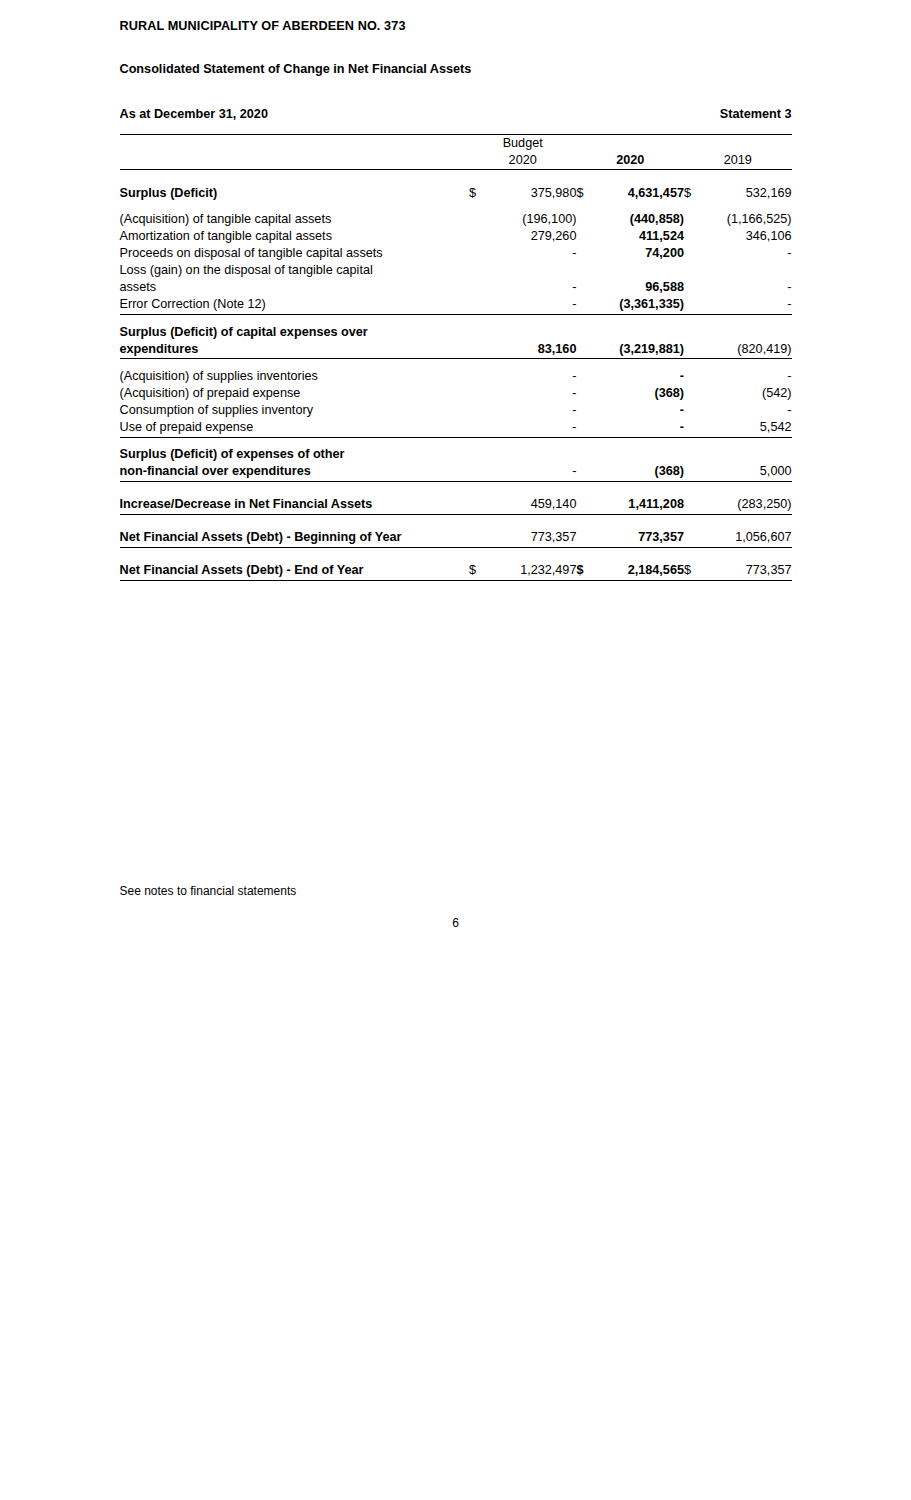RURAL MUNICIPALITY OF ABERDEEN NO. 373
Consolidated Statement of Change in Net Financial Assets
As at December 31, 2020 Statement 3
| | Budget | | |
| | 2020 | 2020 | 2019 |
| Surplus (Deficit) | $ | 375,980 | $ | 4,631,457 | $ | 532,169 |
| (Acquisition) of tangible capital assets | | (196,100) | | (440,858) | | (1,166,525) |
| Amortization of tangible capital assets | | 279,260 | | 411,524 | | 346,106 |
| Proceeds on disposal of tangible capital assets | | - | | 74,200 | | - |
| Loss (gain) on the disposal of tangible capital | | | | | | |
| assets | | - | | 96,588 | | - |
| Error Correction (Note 12) | | - | | (3,361,335) | | - |
| Surplus (Deficit) of capital expenses over | | | | | | |
| expenditures | | 83,160 | | (3,219,881) | | (820,419) |
| (Acquisition) of supplies inventories | | - | | - | | - |
| (Acquisition) of prepaid expense | | - | | (368) | | (542) |
| Consumption of supplies inventory | | - | | - | | - |
| Use of prepaid expense | | - | | - | | 5,542 |
| Surplus (Deficit) of expenses of other | | | | | | |
| non-financial over expenditures | | - | | (368) | | 5,000 |
| Increase/Decrease in Net Financial Assets | | 459,140 | | 1,411,208 | | (283,250) |
| Net Financial Assets (Debt) - Beginning of Year | | 773,357 | | 773,357 | | 1,056,607 |
| Net Financial Assets (Debt) - End of Year | $ | 1,232,497 | $ | 2,184,565 | $ | 773,357 |
See notes to financial statements
6